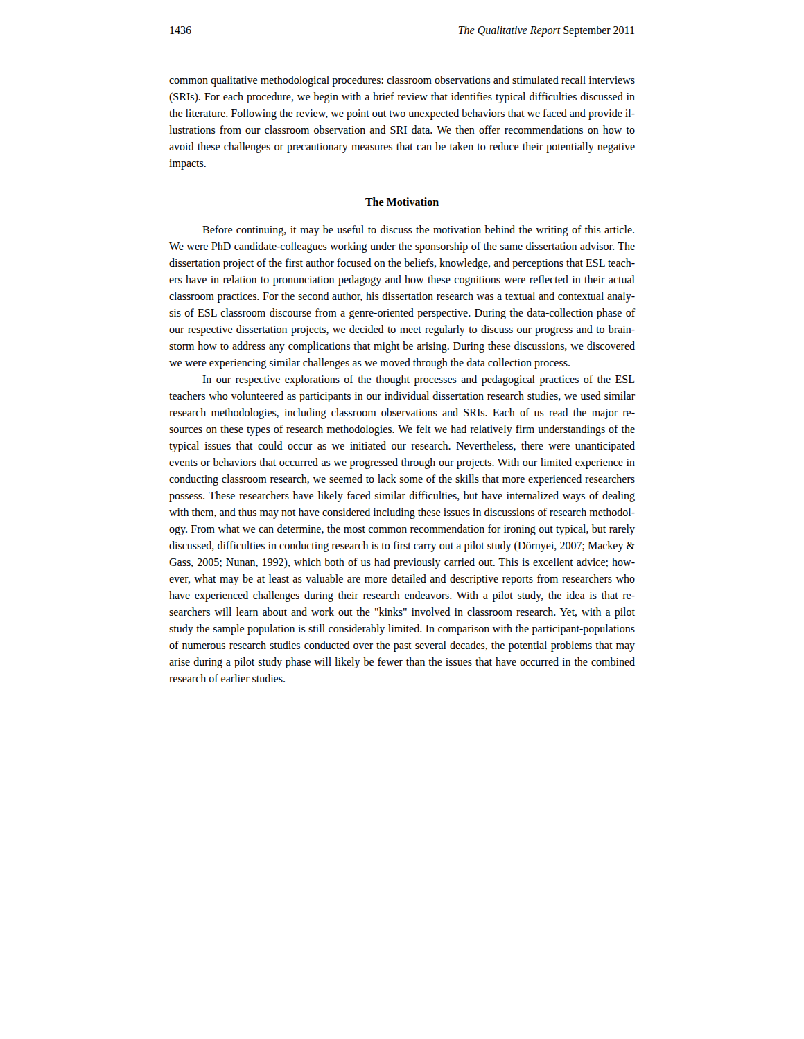1436 The Qualitative Report September 2011
common qualitative methodological procedures: classroom observations and stimulated recall interviews (SRIs). For each procedure, we begin with a brief review that identifies typical difficulties discussed in the literature. Following the review, we point out two unexpected behaviors that we faced and provide illustrations from our classroom observation and SRI data. We then offer recommendations on how to avoid these challenges or precautionary measures that can be taken to reduce their potentially negative impacts.
The Motivation
Before continuing, it may be useful to discuss the motivation behind the writing of this article. We were PhD candidate-colleagues working under the sponsorship of the same dissertation advisor. The dissertation project of the first author focused on the beliefs, knowledge, and perceptions that ESL teachers have in relation to pronunciation pedagogy and how these cognitions were reflected in their actual classroom practices. For the second author, his dissertation research was a textual and contextual analysis of ESL classroom discourse from a genre-oriented perspective. During the data-collection phase of our respective dissertation projects, we decided to meet regularly to discuss our progress and to brainstorm how to address any complications that might be arising. During these discussions, we discovered we were experiencing similar challenges as we moved through the data collection process.
In our respective explorations of the thought processes and pedagogical practices of the ESL teachers who volunteered as participants in our individual dissertation research studies, we used similar research methodologies, including classroom observations and SRIs. Each of us read the major resources on these types of research methodologies. We felt we had relatively firm understandings of the typical issues that could occur as we initiated our research. Nevertheless, there were unanticipated events or behaviors that occurred as we progressed through our projects. With our limited experience in conducting classroom research, we seemed to lack some of the skills that more experienced researchers possess. These researchers have likely faced similar difficulties, but have internalized ways of dealing with them, and thus may not have considered including these issues in discussions of research methodology. From what we can determine, the most common recommendation for ironing out typical, but rarely discussed, difficulties in conducting research is to first carry out a pilot study (Dörnyei, 2007; Mackey & Gass, 2005; Nunan, 1992), which both of us had previously carried out. This is excellent advice; however, what may be at least as valuable are more detailed and descriptive reports from researchers who have experienced challenges during their research endeavors. With a pilot study, the idea is that researchers will learn about and work out the "kinks" involved in classroom research. Yet, with a pilot study the sample population is still considerably limited. In comparison with the participant-populations of numerous research studies conducted over the past several decades, the potential problems that may arise during a pilot study phase will likely be fewer than the issues that have occurred in the combined research of earlier studies.